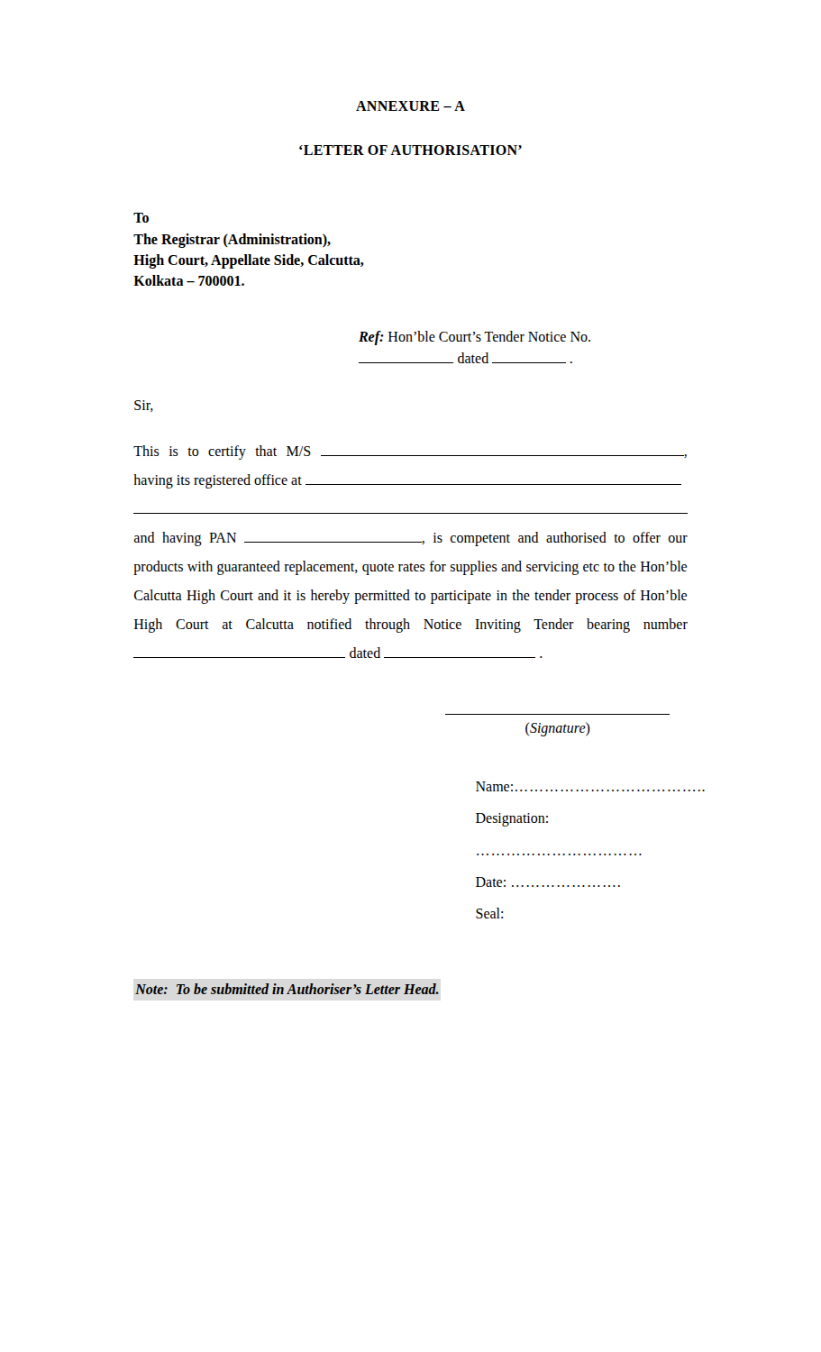ANNEXURE – A
‘LETTER OF AUTHORISATION’
To
The Registrar (Administration),
High Court, Appellate Side, Calcutta,
Kolkata – 700001.
Ref: Hon’ble Court’s Tender Notice No. dated .
Sir,
This is to certify that M/S , having its registered office at
and having PAN , is competent and authorised to offer our products with guaranteed replacement, quote rates for supplies and servicing etc to the Hon’ble Calcutta High Court and it is hereby permitted to participate in the tender process of Hon’ble High Court at Calcutta notified through Notice Inviting Tender bearing number dated .
(Signature)
Name:………………………………..
Designation: ……………………………
Date: ………………….
Seal:
Note: To be submitted in Authoriser’s Letter Head.